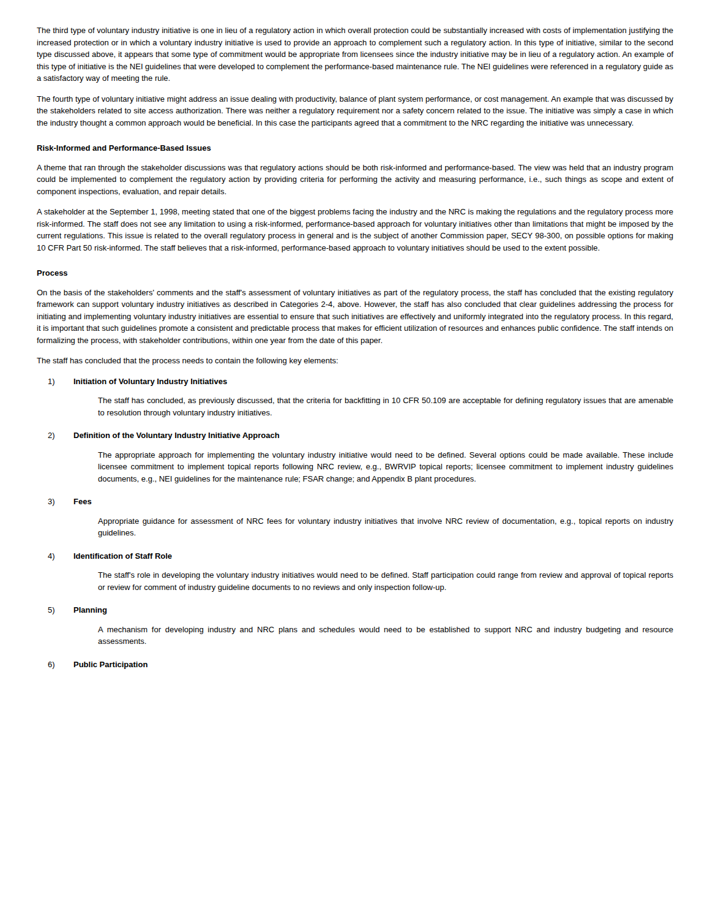The third type of voluntary industry initiative is one in lieu of a regulatory action in which overall protection could be substantially increased with costs of implementation justifying the increased protection or in which a voluntary industry initiative is used to provide an approach to complement such a regulatory action. In this type of initiative, similar to the second type discussed above, it appears that some type of commitment would be appropriate from licensees since the industry initiative may be in lieu of a regulatory action. An example of this type of initiative is the NEI guidelines that were developed to complement the performance-based maintenance rule. The NEI guidelines were referenced in a regulatory guide as a satisfactory way of meeting the rule.
The fourth type of voluntary initiative might address an issue dealing with productivity, balance of plant system performance, or cost management. An example that was discussed by the stakeholders related to site access authorization. There was neither a regulatory requirement nor a safety concern related to the issue. The initiative was simply a case in which the industry thought a common approach would be beneficial. In this case the participants agreed that a commitment to the NRC regarding the initiative was unnecessary.
Risk-Informed and Performance-Based Issues
A theme that ran through the stakeholder discussions was that regulatory actions should be both risk-informed and performance-based. The view was held that an industry program could be implemented to complement the regulatory action by providing criteria for performing the activity and measuring performance, i.e., such things as scope and extent of component inspections, evaluation, and repair details.
A stakeholder at the September 1, 1998, meeting stated that one of the biggest problems facing the industry and the NRC is making the regulations and the regulatory process more risk-informed. The staff does not see any limitation to using a risk-informed, performance-based approach for voluntary initiatives other than limitations that might be imposed by the current regulations. This issue is related to the overall regulatory process in general and is the subject of another Commission paper, SECY 98-300, on possible options for making 10 CFR Part 50 risk-informed. The staff believes that a risk-informed, performance-based approach to voluntary initiatives should be used to the extent possible.
Process
On the basis of the stakeholders' comments and the staff's assessment of voluntary initiatives as part of the regulatory process, the staff has concluded that the existing regulatory framework can support voluntary industry initiatives as described in Categories 2-4, above. However, the staff has also concluded that clear guidelines addressing the process for initiating and implementing voluntary industry initiatives are essential to ensure that such initiatives are effectively and uniformly integrated into the regulatory process. In this regard, it is important that such guidelines promote a consistent and predictable process that makes for efficient utilization of resources and enhances public confidence. The staff intends on formalizing the process, with stakeholder contributions, within one year from the date of this paper.
The staff has concluded that the process needs to contain the following key elements:
Initiation of Voluntary Industry Initiatives The staff has concluded, as previously discussed, that the criteria for backfitting in 10 CFR 50.109 are acceptable for defining regulatory issues that are amenable to resolution through voluntary industry initiatives.
Definition of the Voluntary Industry Initiative Approach The appropriate approach for implementing the voluntary industry initiative would need to be defined. Several options could be made available. These include licensee commitment to implement topical reports following NRC review, e.g., BWRVIP topical reports; licensee commitment to implement industry guidelines documents, e.g., NEI guidelines for the maintenance rule; FSAR change; and Appendix B plant procedures.
Fees Appropriate guidance for assessment of NRC fees for voluntary industry initiatives that involve NRC review of documentation, e.g., topical reports on industry guidelines.
Identification of Staff Role The staff's role in developing the voluntary industry initiatives would need to be defined. Staff participation could range from review and approval of topical reports or review for comment of industry guideline documents to no reviews and only inspection follow-up.
Planning A mechanism for developing industry and NRC plans and schedules would need to be established to support NRC and industry budgeting and resource assessments.
Public Participation